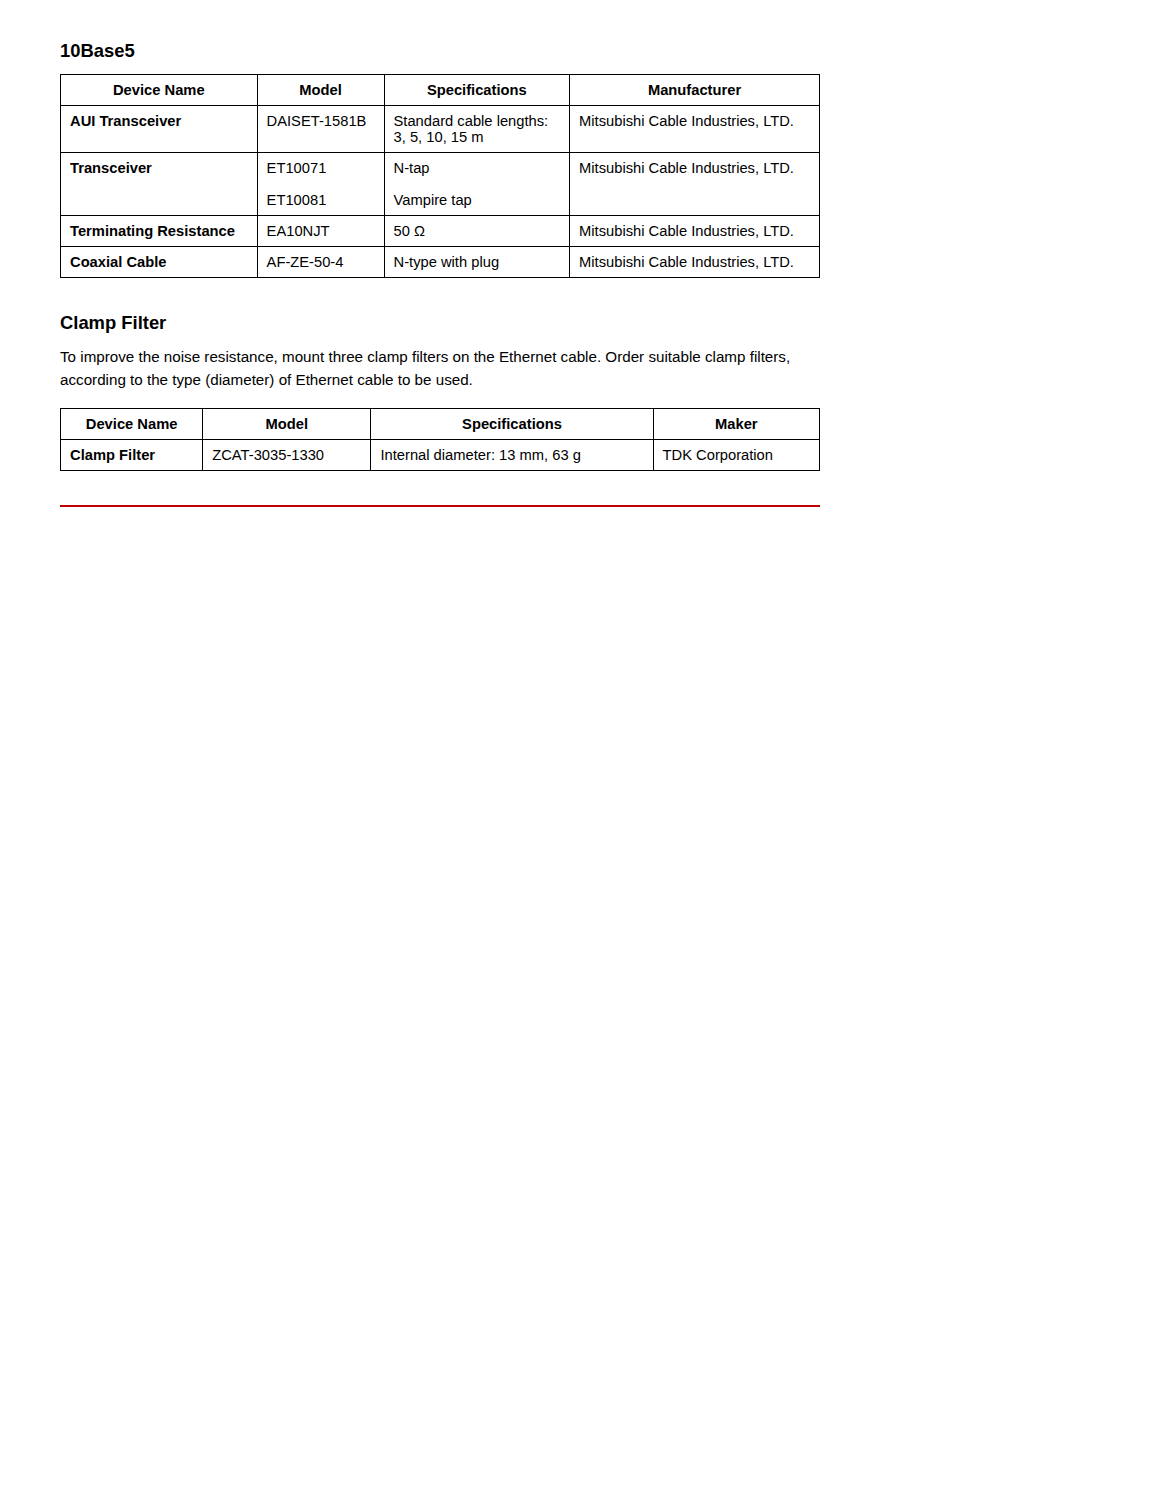10Base5
| Device Name | Model | Specifications | Manufacturer |
| --- | --- | --- | --- |
| AUI Transceiver | DAISET-1581B | Standard cable lengths: 3, 5, 10, 15 m | Mitsubishi Cable Industries, LTD. |
| Transceiver | ET10071 ET10081 | N-tap Vampire tap | Mitsubishi Cable Industries, LTD. |
| Terminating Resistance | EA10NJT | 50 Ω | Mitsubishi Cable Industries, LTD. |
| Coaxial Cable | AF-ZE-50-4 | N-type with plug | Mitsubishi Cable Industries, LTD. |
Clamp Filter
To improve the noise resistance, mount three clamp filters on the Ethernet cable. Order suitable clamp filters, according to the type (diameter) of Ethernet cable to be used.
| Device Name | Model | Specifications | Maker |
| --- | --- | --- | --- |
| Clamp Filter | ZCAT-3035-1330 | Internal diameter: 13 mm, 63 g | TDK Corporation |